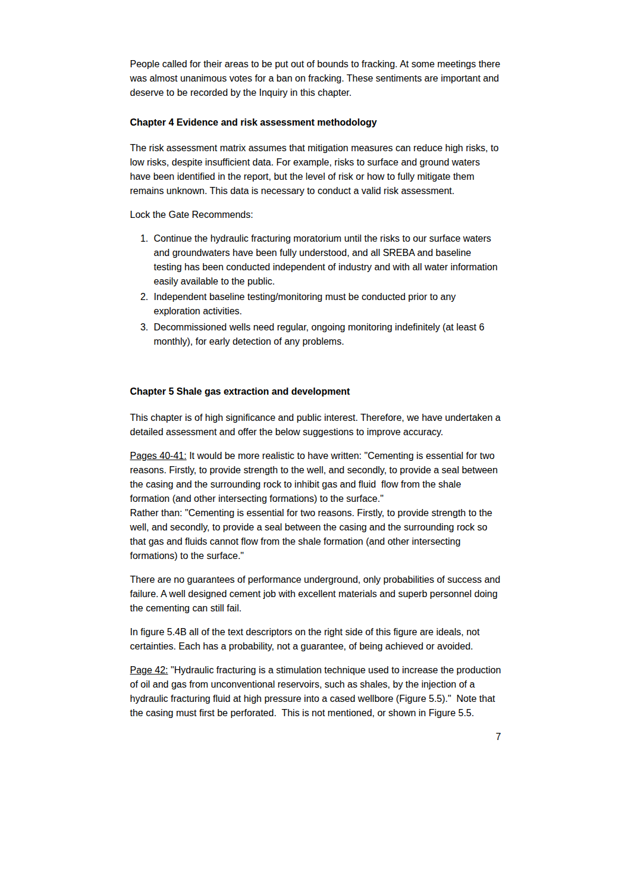People called for their areas to be put out of bounds to fracking. At some meetings there was almost unanimous votes for a ban on fracking. These sentiments are important and deserve to be recorded by the Inquiry in this chapter.
Chapter 4 Evidence and risk assessment methodology
The risk assessment matrix assumes that mitigation measures can reduce high risks, to low risks, despite insufficient data. For example, risks to surface and ground waters have been identified in the report, but the level of risk or how to fully mitigate them remains unknown. This data is necessary to conduct a valid risk assessment.
Lock the Gate Recommends:
Continue the hydraulic fracturing moratorium until the risks to our surface waters and groundwaters have been fully understood, and all SREBA and baseline testing has been conducted independent of industry and with all water information easily available to the public.
Independent baseline testing/monitoring must be conducted prior to any exploration activities.
Decommissioned wells need regular, ongoing monitoring indefinitely (at least 6 monthly), for early detection of any problems.
Chapter 5 Shale gas extraction and development
This chapter is of high significance and public interest. Therefore, we have undertaken a detailed assessment and offer the below suggestions to improve accuracy.
Pages 40-41: It would be more realistic to have written: "Cementing is essential for two reasons. Firstly, to provide strength to the well, and secondly, to provide a seal between the casing and the surrounding rock to inhibit gas and fluid flow from the shale formation (and other intersecting formations) to the surface."
Rather than: "Cementing is essential for two reasons. Firstly, to provide strength to the well, and secondly, to provide a seal between the casing and the surrounding rock so that gas and fluids cannot flow from the shale formation (and other intersecting formations) to the surface."
There are no guarantees of performance underground, only probabilities of success and failure. A well designed cement job with excellent materials and superb personnel doing the cementing can still fail.
In figure 5.4B all of the text descriptors on the right side of this figure are ideals, not certainties. Each has a probability, not a guarantee, of being achieved or avoided.
Page 42: "Hydraulic fracturing is a stimulation technique used to increase the production of oil and gas from unconventional reservoirs, such as shales, by the injection of a hydraulic fracturing fluid at high pressure into a cased wellbore (Figure 5.5)." Note that the casing must first be perforated. This is not mentioned, or shown in Figure 5.5.
7